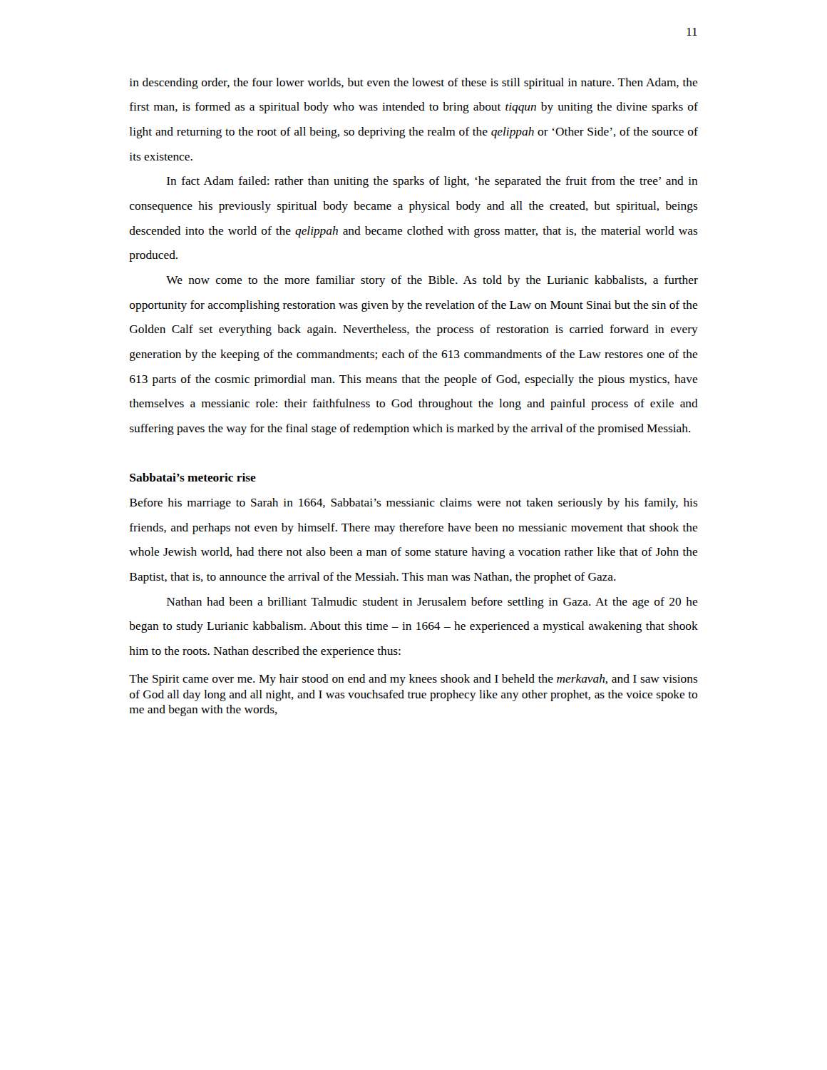11
in descending order, the four lower worlds, but even the lowest of these is still spiritual in nature. Then Adam, the first man, is formed as a spiritual body who was intended to bring about tiqqun by uniting the divine sparks of light and returning to the root of all being, so depriving the realm of the qelippah or ‘Other Side’, of the source of its existence.
In fact Adam failed: rather than uniting the sparks of light, ‘he separated the fruit from the tree’ and in consequence his previously spiritual body became a physical body and all the created, but spiritual, beings descended into the world of the qelippah and became clothed with gross matter, that is, the material world was produced.
We now come to the more familiar story of the Bible. As told by the Lurianic kabbalists, a further opportunity for accomplishing restoration was given by the revelation of the Law on Mount Sinai but the sin of the Golden Calf set everything back again. Nevertheless, the process of restoration is carried forward in every generation by the keeping of the commandments; each of the 613 commandments of the Law restores one of the 613 parts of the cosmic primordial man. This means that the people of God, especially the pious mystics, have themselves a messianic role: their faithfulness to God throughout the long and painful process of exile and suffering paves the way for the final stage of redemption which is marked by the arrival of the promised Messiah.
Sabbatai’s meteoric rise
Before his marriage to Sarah in 1664, Sabbatai’s messianic claims were not taken seriously by his family, his friends, and perhaps not even by himself. There may therefore have been no messianic movement that shook the whole Jewish world, had there not also been a man of some stature having a vocation rather like that of John the Baptist, that is, to announce the arrival of the Messiah. This man was Nathan, the prophet of Gaza.
Nathan had been a brilliant Talmudic student in Jerusalem before settling in Gaza. At the age of 20 he began to study Lurianic kabbalism. About this time – in 1664 – he experienced a mystical awakening that shook him to the roots. Nathan described the experience thus:
The Spirit came over me. My hair stood on end and my knees shook and I beheld the merkavah, and I saw visions of God all day long and all night, and I was vouchsafed true prophecy like any other prophet, as the voice spoke to me and began with the words,